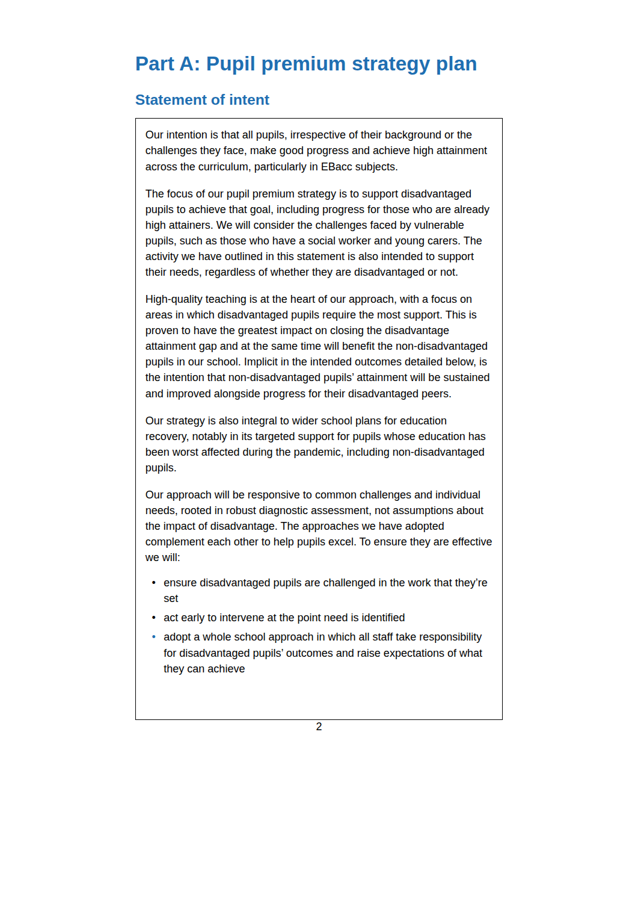Part A: Pupil premium strategy plan
Statement of intent
Our intention is that all pupils, irrespective of their background or the challenges they face, make good progress and achieve high attainment across the curriculum, particularly in EBacc subjects.
The focus of our pupil premium strategy is to support disadvantaged pupils to achieve that goal, including progress for those who are already high attainers. We will consider the challenges faced by vulnerable pupils, such as those who have a social worker and young carers. The activity we have outlined in this statement is also intended to support their needs, regardless of whether they are disadvantaged or not.
High-quality teaching is at the heart of our approach, with a focus on areas in which disadvantaged pupils require the most support. This is proven to have the greatest impact on closing the disadvantage attainment gap and at the same time will benefit the non-disadvantaged pupils in our school. Implicit in the intended outcomes detailed below, is the intention that non-disadvantaged pupils’ attainment will be sustained and improved alongside progress for their disadvantaged peers.
Our strategy is also integral to wider school plans for education recovery, notably in its targeted support for pupils whose education has been worst affected during the pandemic, including non-disadvantaged pupils.
Our approach will be responsive to common challenges and individual needs, rooted in robust diagnostic assessment, not assumptions about the impact of disadvantage. The approaches we have adopted complement each other to help pupils excel. To ensure they are effective we will:
ensure disadvantaged pupils are challenged in the work that they’re set
act early to intervene at the point need is identified
adopt a whole school approach in which all staff take responsibility for disadvantaged pupils’ outcomes and raise expectations of what they can achieve
2